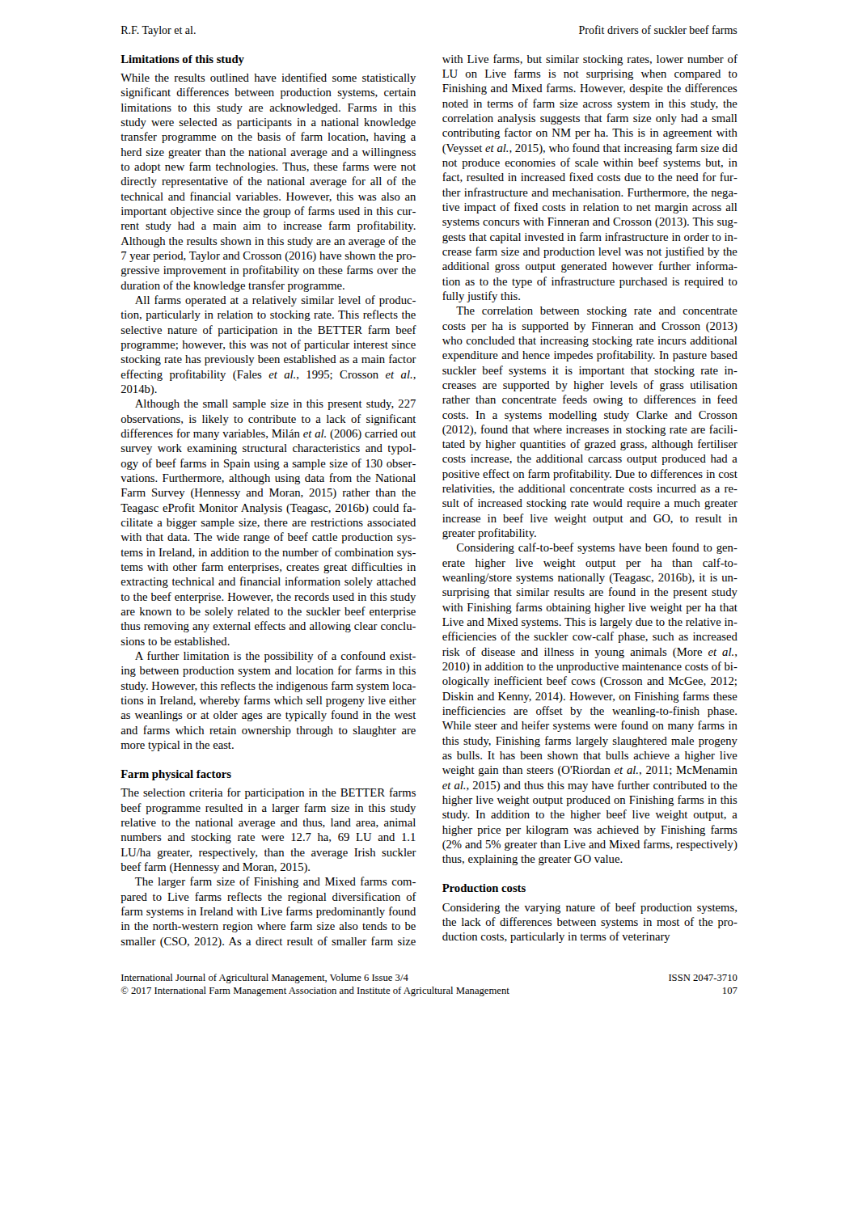R.F. Taylor et al.
Profit drivers of suckler beef farms
Limitations of this study
While the results outlined have identified some statistically significant differences between production systems, certain limitations to this study are acknowledged. Farms in this study were selected as participants in a national knowledge transfer programme on the basis of farm location, having a herd size greater than the national average and a willingness to adopt new farm technologies. Thus, these farms were not directly representative of the national average for all of the technical and financial variables. However, this was also an important objective since the group of farms used in this current study had a main aim to increase farm profitability. Although the results shown in this study are an average of the 7 year period, Taylor and Crosson (2016) have shown the progressive improvement in profitability on these farms over the duration of the knowledge transfer programme.
All farms operated at a relatively similar level of production, particularly in relation to stocking rate. This reflects the selective nature of participation in the BETTER farm beef programme; however, this was not of particular interest since stocking rate has previously been established as a main factor effecting profitability (Fales et al., 1995; Crosson et al., 2014b).
Although the small sample size in this present study, 227 observations, is likely to contribute to a lack of significant differences for many variables, Milán et al. (2006) carried out survey work examining structural characteristics and typology of beef farms in Spain using a sample size of 130 observations. Furthermore, although using data from the National Farm Survey (Hennessy and Moran, 2015) rather than the Teagasc eProfit Monitor Analysis (Teagasc, 2016b) could facilitate a bigger sample size, there are restrictions associated with that data. The wide range of beef cattle production systems in Ireland, in addition to the number of combination systems with other farm enterprises, creates great difficulties in extracting technical and financial information solely attached to the beef enterprise. However, the records used in this study are known to be solely related to the suckler beef enterprise thus removing any external effects and allowing clear conclusions to be established.
A further limitation is the possibility of a confound existing between production system and location for farms in this study. However, this reflects the indigenous farm system locations in Ireland, whereby farms which sell progeny live either as weanlings or at older ages are typically found in the west and farms which retain ownership through to slaughter are more typical in the east.
Farm physical factors
The selection criteria for participation in the BETTER farms beef programme resulted in a larger farm size in this study relative to the national average and thus, land area, animal numbers and stocking rate were 12.7 ha, 69 LU and 1.1 LU/ha greater, respectively, than the average Irish suckler beef farm (Hennessy and Moran, 2015).
The larger farm size of Finishing and Mixed farms compared to Live farms reflects the regional diversification of farm systems in Ireland with Live farms predominantly found in the north-western region where farm size also tends to be smaller (CSO, 2012). As a direct result of smaller farm size with Live farms, but similar stocking rates, lower number of LU on Live farms is not surprising when compared to Finishing and Mixed farms. However, despite the differences noted in terms of farm size across system in this study, the correlation analysis suggests that farm size only had a small contributing factor on NM per ha. This is in agreement with (Veysset et al., 2015), who found that increasing farm size did not produce economies of scale within beef systems but, in fact, resulted in increased fixed costs due to the need for further infrastructure and mechanisation. Furthermore, the negative impact of fixed costs in relation to net margin across all systems concurs with Finneran and Crosson (2013). This suggests that capital invested in farm infrastructure in order to increase farm size and production level was not justified by the additional gross output generated however further information as to the type of infrastructure purchased is required to fully justify this.
The correlation between stocking rate and concentrate costs per ha is supported by Finneran and Crosson (2013) who concluded that increasing stocking rate incurs additional expenditure and hence impedes profitability. In pasture based suckler beef systems it is important that stocking rate increases are supported by higher levels of grass utilisation rather than concentrate feeds owing to differences in feed costs. In a systems modelling study Clarke and Crosson (2012), found that where increases in stocking rate are facilitated by higher quantities of grazed grass, although fertiliser costs increase, the additional carcass output produced had a positive effect on farm profitability. Due to differences in cost relativities, the additional concentrate costs incurred as a result of increased stocking rate would require a much greater increase in beef live weight output and GO, to result in greater profitability.
Considering calf-to-beef systems have been found to generate higher live weight output per ha than calf-to-weanling/store systems nationally (Teagasc, 2016b), it is unsurprising that similar results are found in the present study with Finishing farms obtaining higher live weight per ha that Live and Mixed systems. This is largely due to the relative inefficiencies of the suckler cow-calf phase, such as increased risk of disease and illness in young animals (More et al., 2010) in addition to the unproductive maintenance costs of biologically inefficient beef cows (Crosson and McGee, 2012; Diskin and Kenny, 2014). However, on Finishing farms these inefficiencies are offset by the weanling-to-finish phase. While steer and heifer systems were found on many farms in this study, Finishing farms largely slaughtered male progeny as bulls. It has been shown that bulls achieve a higher live weight gain than steers (O'Riordan et al., 2011; McMenamin et al., 2015) and thus this may have further contributed to the higher live weight output produced on Finishing farms in this study. In addition to the higher beef live weight output, a higher price per kilogram was achieved by Finishing farms (2% and 5% greater than Live and Mixed farms, respectively) thus, explaining the greater GO value.
Production costs
Considering the varying nature of beef production systems, the lack of differences between systems in most of the production costs, particularly in terms of veterinary
International Journal of Agricultural Management, Volume 6 Issue 3/4
© 2017 International Farm Management Association and Institute of Agricultural Management
ISSN 2047-3710
107